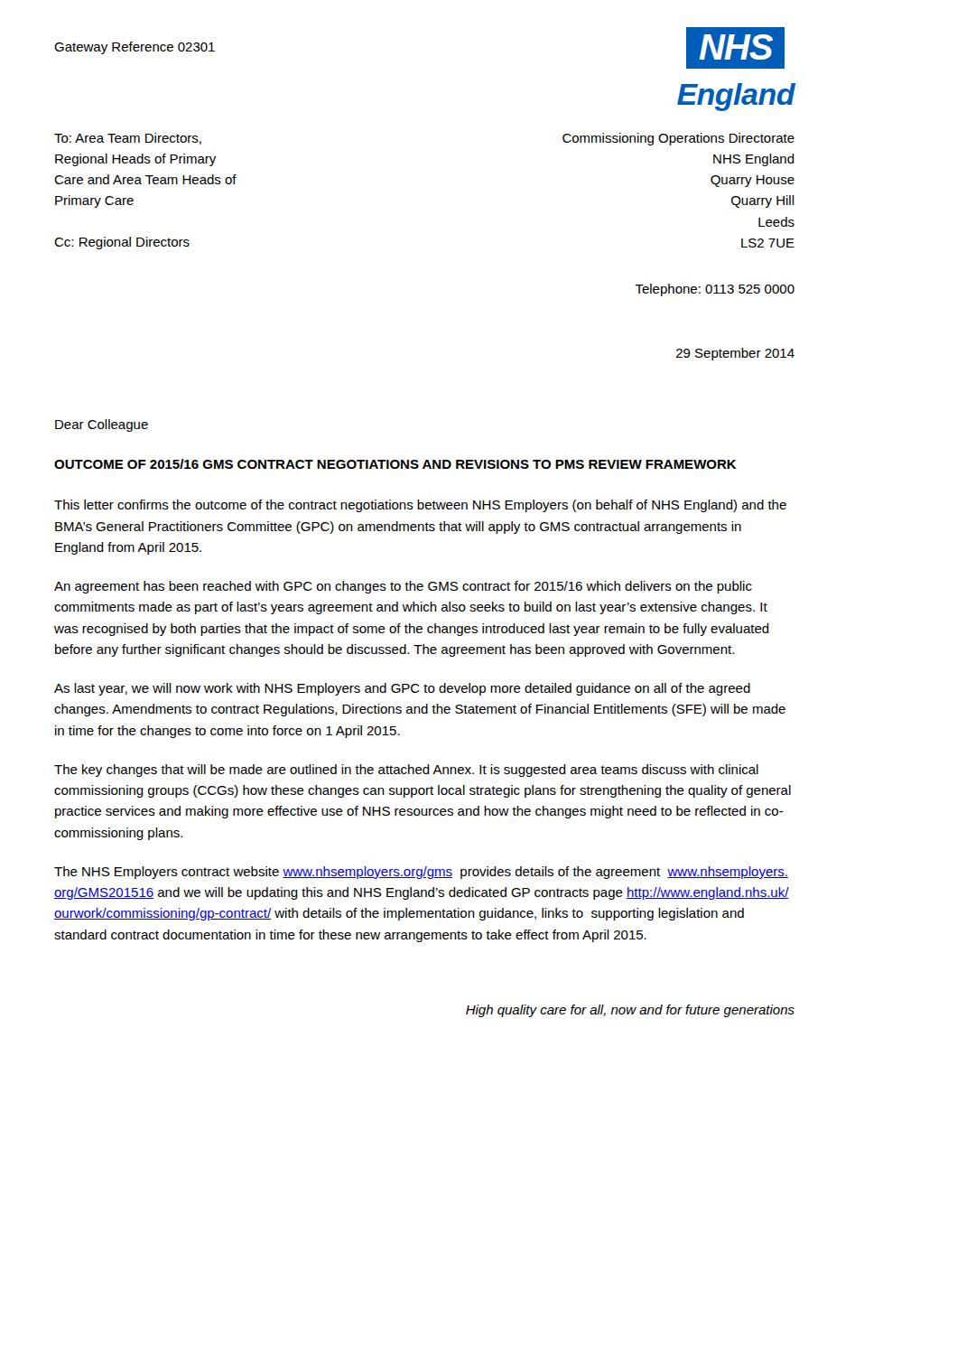NHS
England
Gateway Reference 02301
| To: Area Team Directors, Regional Heads of Primary Care and Area Team Heads of Primary Care Cc: Regional Directors | Commissioning Operations Directorate NHS England Quarry House Quarry Hill Leeds LS2 7UE |
Telephone: 0113 525 0000
29 September 2014
Dear Colleague
Outcome of 2015/16 GMS contract negotiations and revisions to PMS review framework
This letter confirms the outcome of the contract negotiations between NHS Employers (on behalf of NHS England) and the BMA’s General Practitioners Committee (GPC) on amendments that will apply to GMS contractual arrangements in England from April 2015.
An agreement has been reached with GPC on changes to the GMS contract for 2015/16 which delivers on the public commitments made as part of last’s years agreement and which also seeks to build on last year’s extensive changes. It was recognised by both parties that the impact of some of the changes introduced last year remain to be fully evaluated before any further significant changes should be discussed. The agreement has been approved with Government.
As last year, we will now work with NHS Employers and GPC to develop more detailed guidance on all of the agreed changes. Amendments to contract Regulations, Directions and the Statement of Financial Entitlements (SFE) will be made in time for the changes to come into force on 1 April 2015.
The key changes that will be made are outlined in the attached Annex. It is suggested area teams discuss with clinical commissioning groups (CCGs) how these changes can support local strategic plans for strengthening the quality of general practice services and making more effective use of NHS resources and how the changes might need to be reflected in co-commissioning plans.
The NHS Employers contract website www.nhsemployers.org/gms provides details of the agreement www.nhsemployers.org/GMS201516 and we will be updating this and NHS England’s dedicated GP contracts page http://www.england.nhs.uk/ourwork/commissioning/gp-contract/ with details of the implementation guidance, links to supporting legislation and standard contract documentation in time for these new arrangements to take effect from April 2015.
High quality care for all, now and for future generations